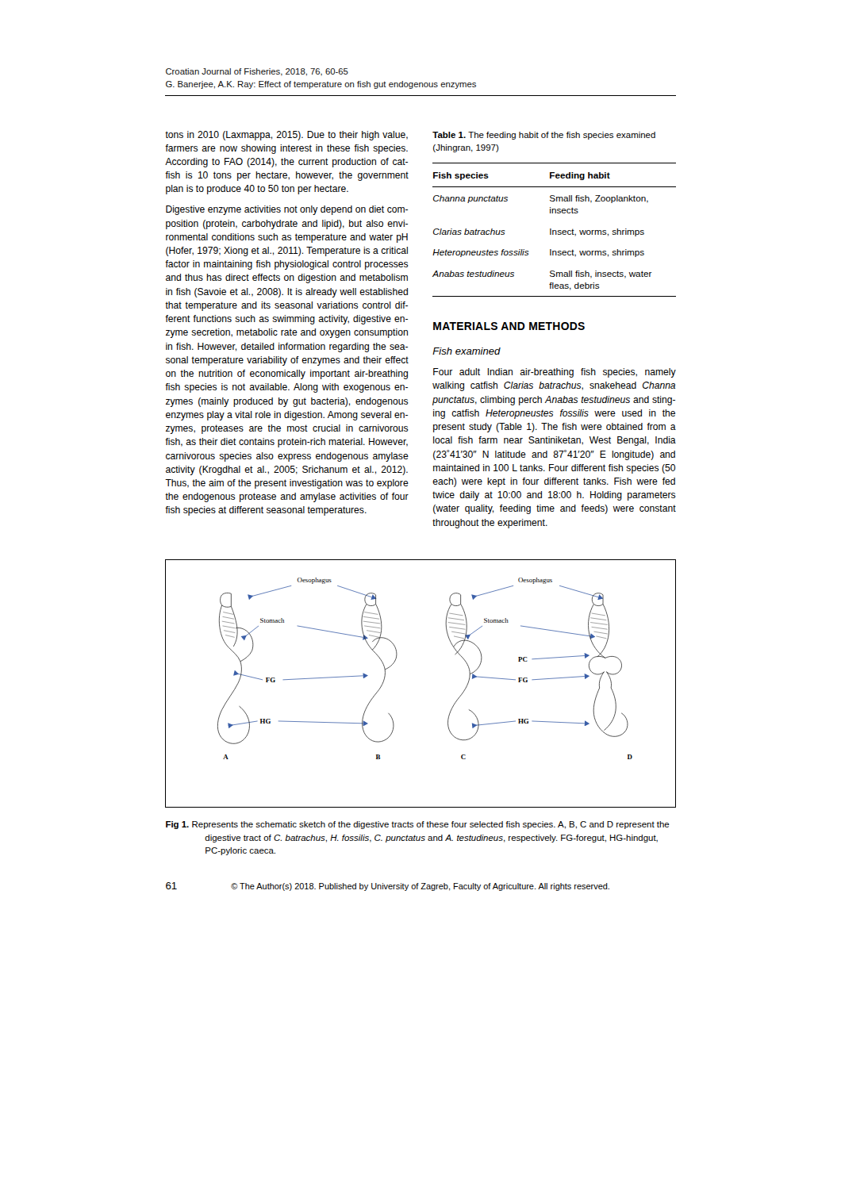Croatian Journal of Fisheries, 2018, 76, 60-65
G. Banerjee, A.K. Ray: Effect of temperature on fish gut endogenous enzymes
tons in 2010 (Laxmappa, 2015). Due to their high value, farmers are now showing interest in these fish species. According to FAO (2014), the current production of catfish is 10 tons per hectare, however, the government plan is to produce 40 to 50 ton per hectare.
Digestive enzyme activities not only depend on diet composition (protein, carbohydrate and lipid), but also environmental conditions such as temperature and water pH (Hofer, 1979; Xiong et al., 2011). Temperature is a critical factor in maintaining fish physiological control processes and thus has direct effects on digestion and metabolism in fish (Savoie et al., 2008). It is already well established that temperature and its seasonal variations control different functions such as swimming activity, digestive enzyme secretion, metabolic rate and oxygen consumption in fish. However, detailed information regarding the seasonal temperature variability of enzymes and their effect on the nutrition of economically important air-breathing fish species is not available. Along with exogenous enzymes (mainly produced by gut bacteria), endogenous enzymes play a vital role in digestion. Among several enzymes, proteases are the most crucial in carnivorous fish, as their diet contains protein-rich material. However, carnivorous species also express endogenous amylase activity (Krogdhal et al., 2005; Srichanum et al., 2012). Thus, the aim of the present investigation was to explore the endogenous protease and amylase activities of four fish species at different seasonal temperatures.
Table 1. The feeding habit of the fish species examined (Jhingran, 1997)
| Fish species | Feeding habit |
| --- | --- |
| Channa punctatus | Small fish, Zooplankton, insects |
| Clarias batrachus | Insect, worms, shrimps |
| Heteropneustes fossilis | Insect, worms, shrimps |
| Anabas testudineus | Small fish, insects, water fleas, debris |
Materials and methods
Fish examined
Four adult Indian air-breathing fish species, namely walking catfish Clarias batrachus, snakehead Channa punctatus, climbing perch Anabas testudineus and stinging catfish Heteropneustes fossilis were used in the present study (Table 1). The fish were obtained from a local fish farm near Santiniketan, West Bengal, India (23˚41′30″ N latitude and 87˚41′20″ E longitude) and maintained in 100 L tanks. Four different fish species (50 each) were kept in four different tanks. Fish were fed twice daily at 10:00 and 18:00 h. Holding parameters (water quality, feeding time and feeds) were constant throughout the experiment.
Oesophagus Stomach FG HG A B Oesophagus Stomach PC FG HG C D
Fig 1. Represents the schematic sketch of the digestive tracts of these four selected fish species. A, B, C and D represent the digestive tract of C. batrachus, H. fossilis, C. punctatus and A. testudineus, respectively. FG-foregut, HG-hindgut, PC-pyloric caeca.
61
© The Author(s) 2018. Published by University of Zagreb, Faculty of Agriculture. All rights reserved.